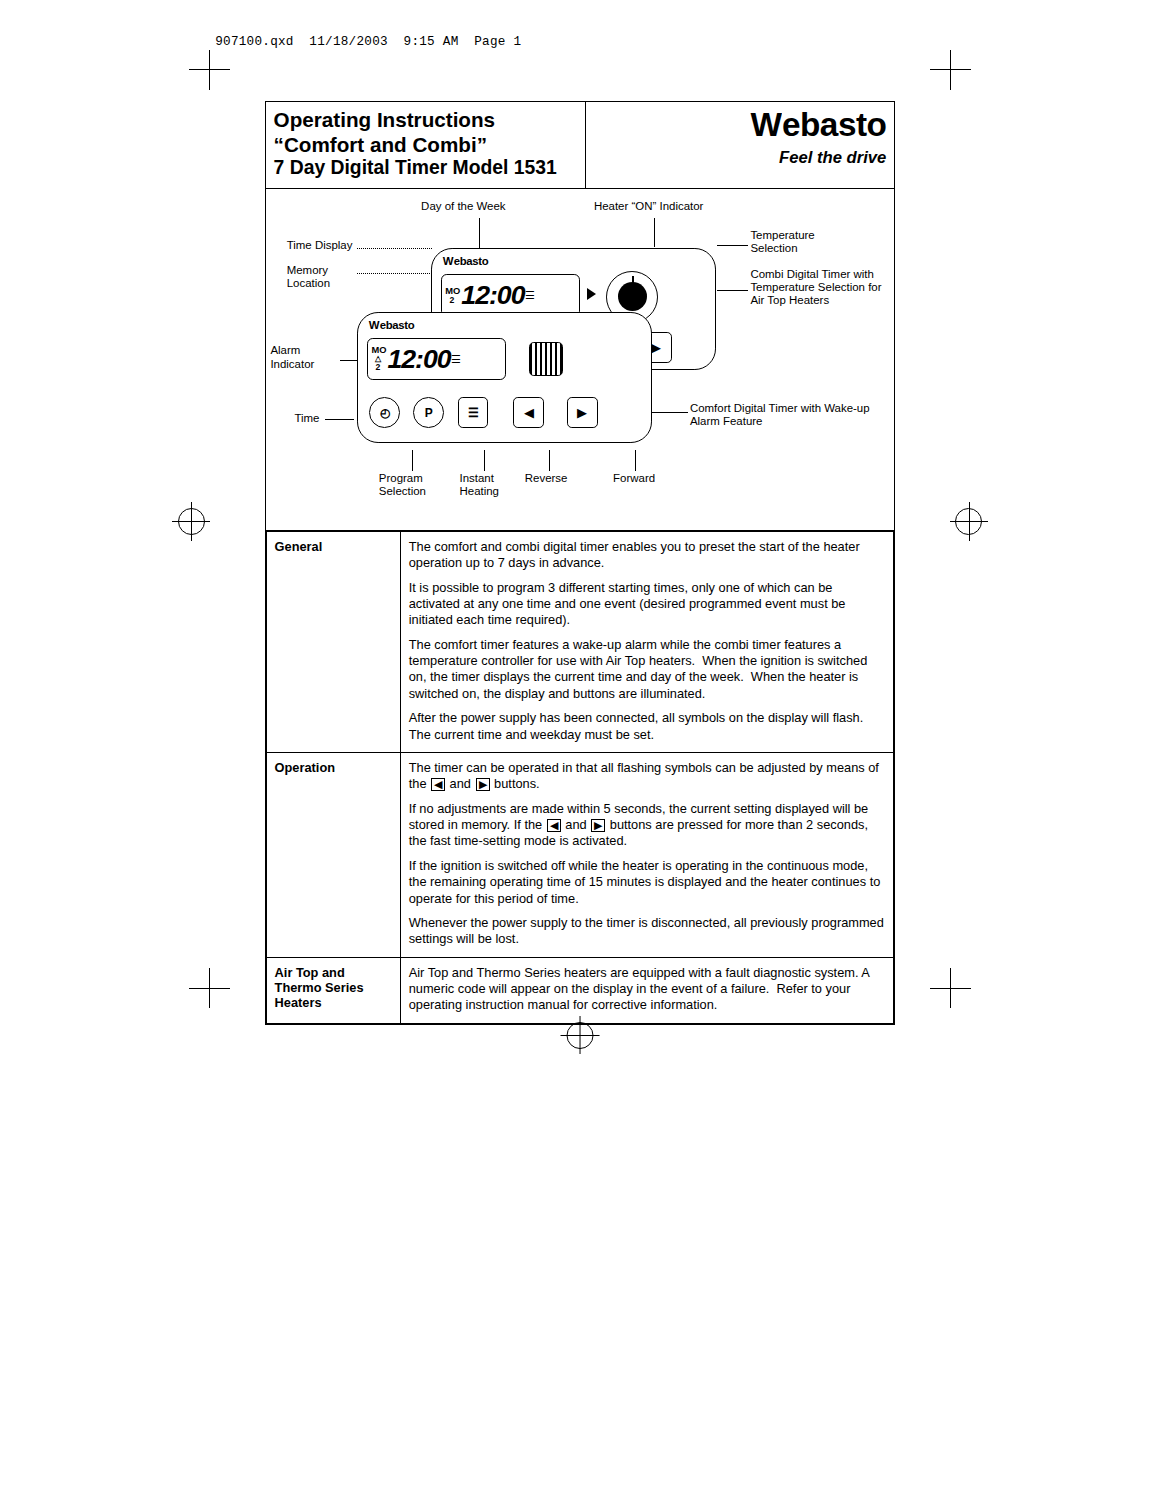907100.qxd 11/18/2003 9:15 AM Page 1
Operating Instructions
“Comfort and Combi”
7 Day Digital Timer Model 1531
Webasto
Feel the drive
Day of the Week
Heater “ON” Indicator
Temperature
Selection
Combi Digital Timer with Temperature Selection for Air Top Heaters
Comfort Digital Timer with Wake-up Alarm Feature
Time Display
Memory
Location
Alarm
Indicator
Time
Program
Selection
Instant
Heating
Reverse
Forward
Webasto
MO
2
12:00
☰
◀
▶
Webasto
MO
△
2
12:00
☰
◴
P
☰
◀
▶
| General | The comfort and combi digital timer enables you to preset the start of the heater operation up to 7 days in advance. It is possible to program 3 different starting times, only one of which can be activated at any one time and one event (desired programmed event must be initiated each time required). The comfort timer features a wake-up alarm while the combi timer features a temperature controller for use with Air Top heaters. When the ignition is switched on, the timer displays the current time and day of the week. When the heater is switched on, the display and buttons are illuminated. After the power supply has been connected, all symbols on the display will flash. The current time and weekday must be set. |
| Operation | The timer can be operated in that all flashing symbols can be adjusted by means of the ◀ and ▶ buttons. If no adjustments are made within 5 seconds, the current setting displayed will be stored in memory. If the ◀ and ▶ buttons are pressed for more than 2 seconds, the fast time-setting mode is activated. If the ignition is switched off while the heater is operating in the continuous mode, the remaining operating time of 15 minutes is displayed and the heater continues to operate for this period of time. Whenever the power supply to the timer is disconnected, all previously programmed settings will be lost. |
| Air Top and Thermo Series Heaters | Air Top and Thermo Series heaters are equipped with a fault diagnostic system. A numeric code will appear on the display in the event of a failure. Refer to your operating instruction manual for corrective information. |